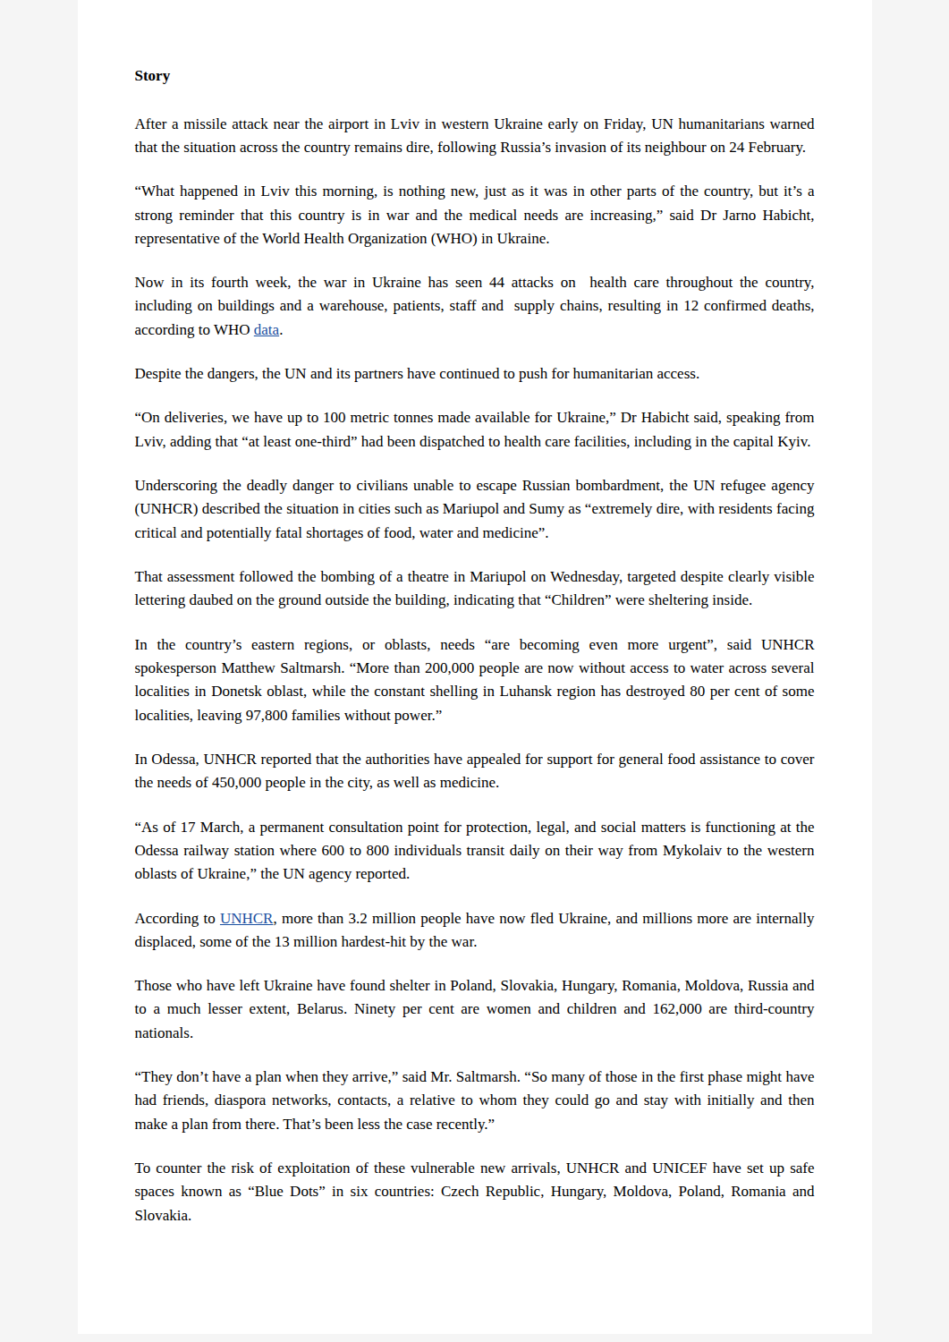Story
After a missile attack near the airport in Lviv in western Ukraine early on Friday, UN humanitarians warned that the situation across the country remains dire, following Russia’s invasion of its neighbour on 24 February.
“What happened in Lviv this morning, is nothing new, just as it was in other parts of the country, but it’s a strong reminder that this country is in war and the medical needs are increasing,” said Dr Jarno Habicht, representative of the World Health Organization (WHO) in Ukraine.
Now in its fourth week, the war in Ukraine has seen 44 attacks on health care throughout the country, including on buildings and a warehouse, patients, staff and supply chains, resulting in 12 confirmed deaths, according to WHO data.
Despite the dangers, the UN and its partners have continued to push for humanitarian access.
“On deliveries, we have up to 100 metric tonnes made available for Ukraine,” Dr Habicht said, speaking from Lviv, adding that “at least one-third” had been dispatched to health care facilities, including in the capital Kyiv.
Underscoring the deadly danger to civilians unable to escape Russian bombardment, the UN refugee agency (UNHCR) described the situation in cities such as Mariupol and Sumy as “extremely dire, with residents facing critical and potentially fatal shortages of food, water and medicine”.
That assessment followed the bombing of a theatre in Mariupol on Wednesday, targeted despite clearly visible lettering daubed on the ground outside the building, indicating that “Children” were sheltering inside.
In the country’s eastern regions, or oblasts, needs “are becoming even more urgent”, said UNHCR spokesperson Matthew Saltmarsh. “More than 200,000 people are now without access to water across several localities in Donetsk oblast, while the constant shelling in Luhansk region has destroyed 80 per cent of some localities, leaving 97,800 families without power.”
In Odessa, UNHCR reported that the authorities have appealed for support for general food assistance to cover the needs of 450,000 people in the city, as well as medicine.
“As of 17 March, a permanent consultation point for protection, legal, and social matters is functioning at the Odessa railway station where 600 to 800 individuals transit daily on their way from Mykolaiv to the western oblasts of Ukraine,” the UN agency reported.
According to UNHCR, more than 3.2 million people have now fled Ukraine, and millions more are internally displaced, some of the 13 million hardest-hit by the war.
Those who have left Ukraine have found shelter in Poland, Slovakia, Hungary, Romania, Moldova, Russia and to a much lesser extent, Belarus. Ninety per cent are women and children and 162,000 are third-country nationals.
“They don’t have a plan when they arrive,” said Mr. Saltmarsh. “So many of those in the first phase might have had friends, diaspora networks, contacts, a relative to whom they could go and stay with initially and then make a plan from there. That’s been less the case recently.”
To counter the risk of exploitation of these vulnerable new arrivals, UNHCR and UNICEF have set up safe spaces known as “Blue Dots” in six countries: Czech Republic, Hungary, Moldova, Poland, Romania and Slovakia.